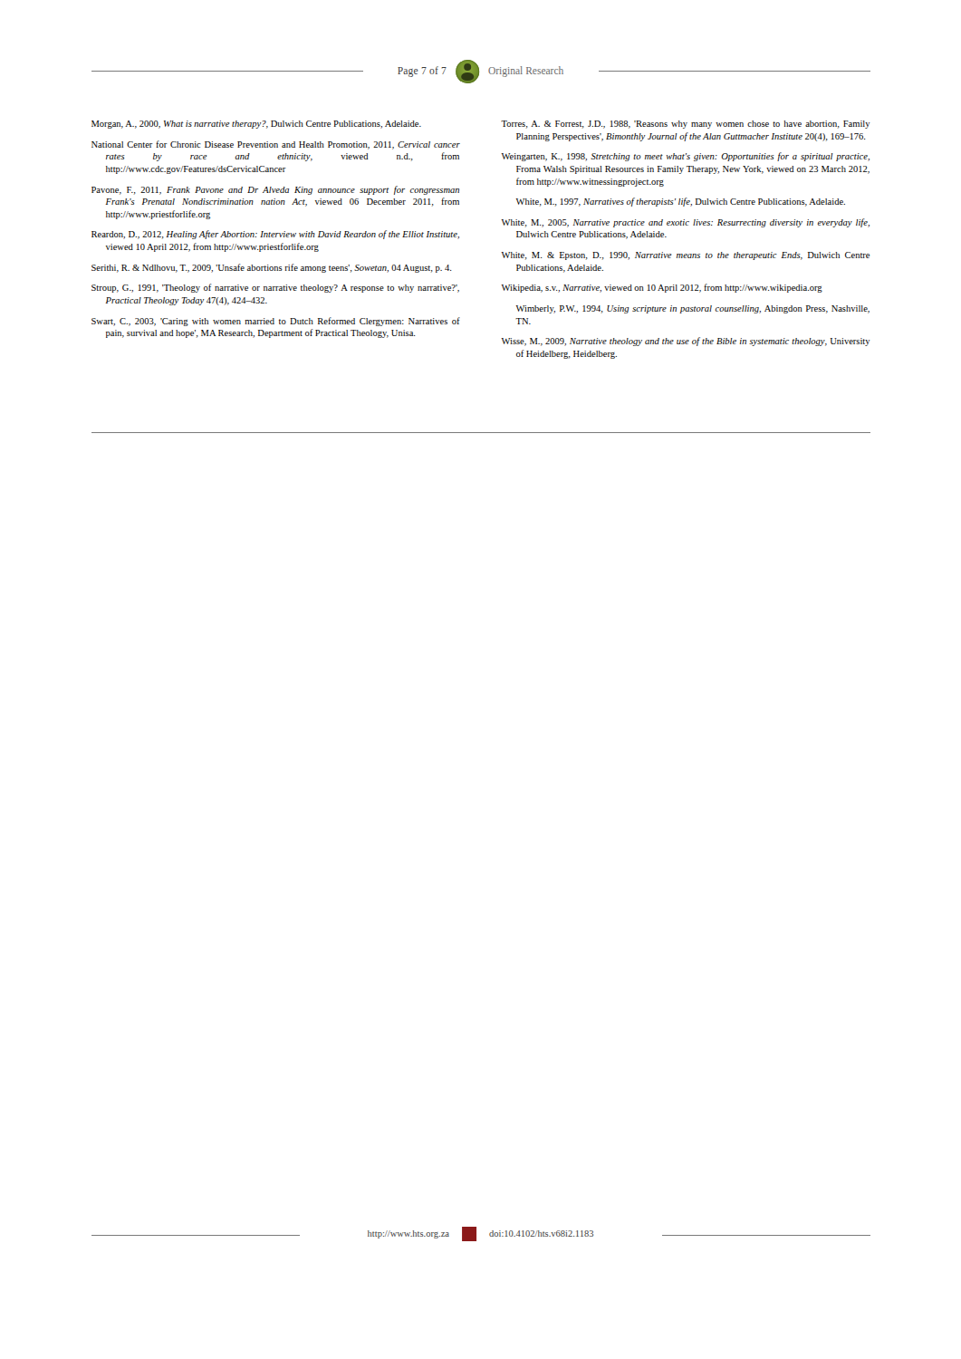Page 7 of 7 Original Research
Morgan, A., 2000, What is narrative therapy?, Dulwich Centre Publications, Adelaide.
National Center for Chronic Disease Prevention and Health Promotion, 2011, Cervical cancer rates by race and ethnicity, viewed n.d., from http://www.cdc.gov/Features/dsCervicalCancer
Pavone, F., 2011, Frank Pavone and Dr Alveda King announce support for congressman Frank's Prenatal Nondiscrimination nation Act, viewed 06 December 2011, from http://www.priestforlife.org
Reardon, D., 2012, Healing After Abortion: Interview with David Reardon of the Elliot Institute, viewed 10 April 2012, from http://www.priestforlife.org
Serithi, R. & Ndlhovu, T., 2009, 'Unsafe abortions rife among teens', Sowetan, 04 August, p. 4.
Stroup, G., 1991, 'Theology of narrative or narrative theology? A response to why narrative?', Practical Theology Today 47(4), 424–432.
Swart, C., 2003, 'Caring with women married to Dutch Reformed Clergymen: Narratives of pain, survival and hope', MA Research, Department of Practical Theology, Unisa.
Torres, A. & Forrest, J.D., 1988, 'Reasons why many women chose to have abortion, Family Planning Perspectives', Bimonthly Journal of the Alan Guttmacher Institute 20(4), 169–176.
Weingarten, K., 1998, Stretching to meet what's given: Opportunities for a spiritual practice, Froma Walsh Spiritual Resources in Family Therapy, New York, viewed on 23 March 2012, from http://www.witnessingproject.org
White, M., 1997, Narratives of therapists' life, Dulwich Centre Publications, Adelaide.
White, M., 2005, Narrative practice and exotic lives: Resurrecting diversity in everyday life, Dulwich Centre Publications, Adelaide.
White, M. & Epston, D., 1990, Narrative means to the therapeutic Ends, Dulwich Centre Publications, Adelaide.
Wikipedia, s.v., Narrative, viewed on 10 April 2012, from http://www.wikipedia.org
Wimberly, P.W., 1994, Using scripture in pastoral counselling, Abingdon Press, Nashville, TN.
Wisse, M., 2009, Narrative theology and the use of the Bible in systematic theology, University of Heidelberg, Heidelberg.
http://www.hts.org.za doi:10.4102/hts.v68i2.1183